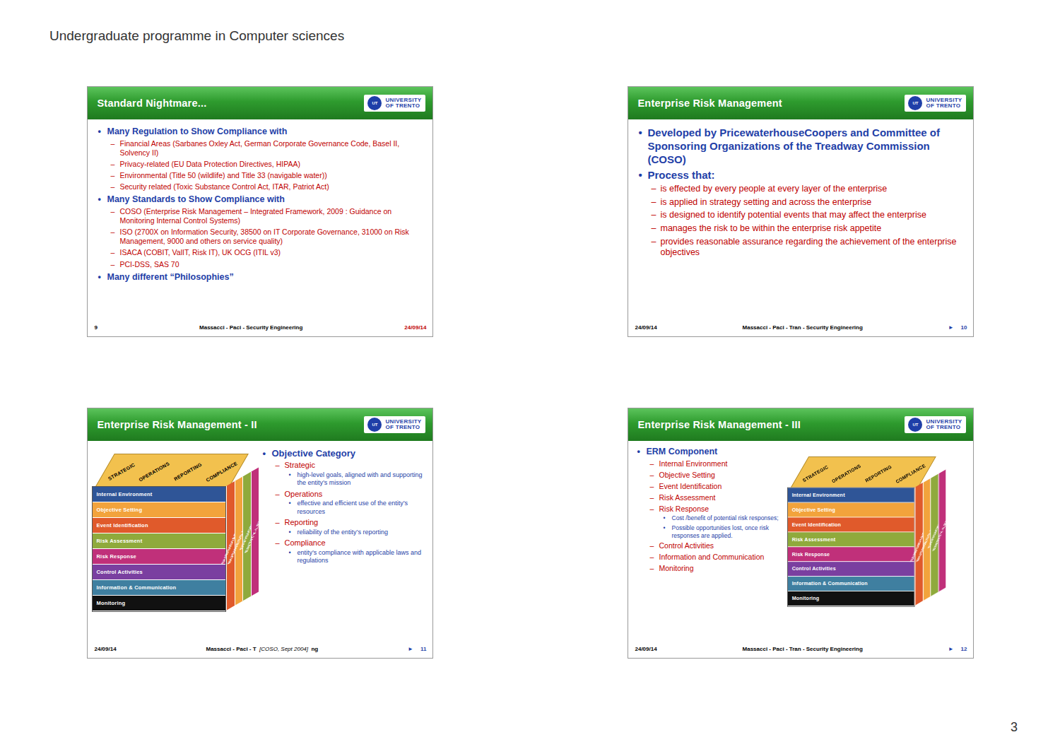Undergraduate programme in Computer sciences
Standard Nightmare...
UT
UNIVERSITY
OF TRENTO
Many Regulation to Show Compliance with
Financial Areas (Sarbanes Oxley Act, German Corporate Governance Code, Basel II, Solvency II)
Privacy-related (EU Data Protection Directives, HIPAA)
Environmental (Title 50 (wildlife) and Title 33 (navigable water))
Security related (Toxic Substance Control Act, ITAR, Patriot Act)
Many Standards to Show Compliance with
COSO (Enterprise Risk Management – Integrated Framework, 2009 : Guidance on Monitoring Internal Control Systems)
ISO (2700X on Information Security, 38500 on IT Corporate Governance, 31000 on Risk Management, 9000 and others on service quality)
ISACA (COBIT, ValIT, Risk IT), UK OCG (ITIL v3)
PCI-DSS, SAS 70
Many different “Philosophies”
9 Massacci - Paci - Security Engineering 24/09/14
Enterprise Risk Management
UT
UNIVERSITY
OF TRENTO
Developed by PricewaterhouseCoopers and Committee of Sponsoring Organizations of the Treadway Commission (COSO)
Process that:
is effected by every people at every layer of the enterprise
is applied in strategy setting and across the enterprise
is designed to identify potential events that may affect the enterprise
manages the risk to be within the enterprise risk appetite
provides reasonable assurance regarding the achievement of the enterprise objectives
24/09/14 Massacci - Paci - Tran - Security Engineering ►10 [COSO, Enterprise Risk Management – Integrated Framework, Sept 2004]
Enterprise Risk Management - II
UT
UNIVERSITY
OF TRENTO
STRATEGIC OPERATIONS REPORTING COMPLIANCE
Internal Environment
Objective Setting
Event Identification
Risk Assessment
Risk Response
Control Activities
Information & Communication
Monitoring
SUBSIDIARY
BUSINESS UNIT
DIVISION
ENTITY-LEVEL
Objective Category
Strategic
high-level goals, aligned with and supporting the entity’s mission
Operations
effective and efficient use of the entity’s resources
Reporting
reliability of the entity’s reporting
Compliance
entity’s compliance with applicable laws and regulations
24/09/14 Massacci - Paci - T [COSO, Sept 2004] ng ►11
Enterprise Risk Management - III
UT
UNIVERSITY
OF TRENTO
ERM Component
Internal Environment
Objective Setting
Event Identification
Risk Assessment
Risk Response
Cost /benefit of potential risk responses;
Possible opportunities lost, once risk responses are applied.
Control Activities
Information and Communication
Monitoring
STRATEGIC OPERATIONS REPORTING COMPLIANCE
Internal Environment
Objective Setting
Event Identification
Risk Assessment
Risk Response
Control Activities
Information & Communication
Monitoring
SUBSIDIARY
BUSINESS UNIT
DIVISION
ENTITY-LEVEL
24/09/14 Massacci - Paci - Tran - Security Engineering ►12
3